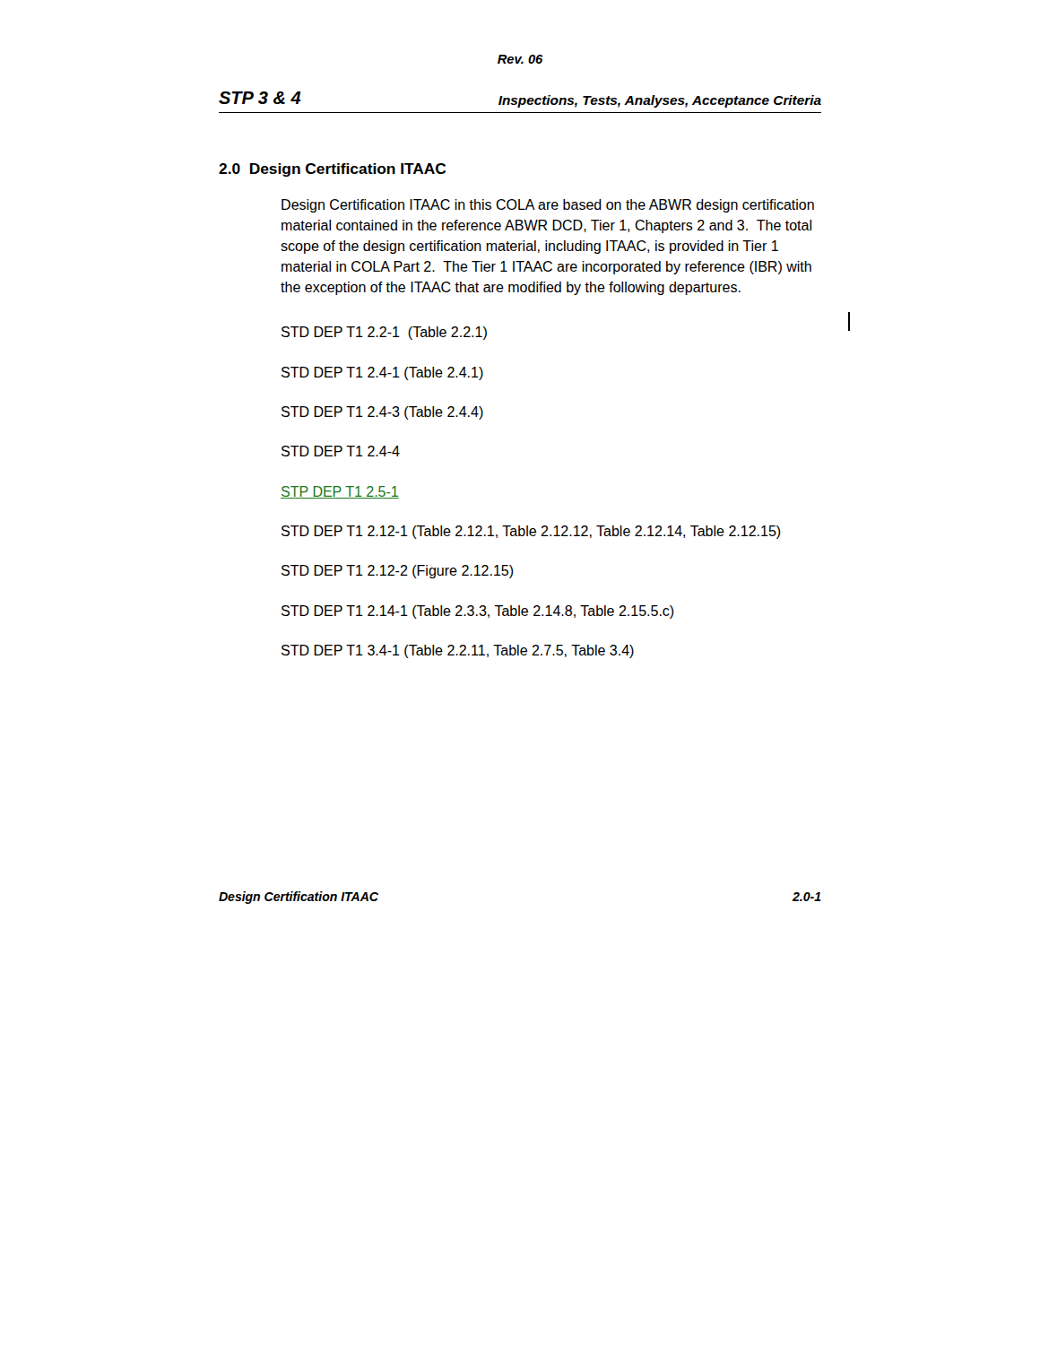Rev. 06
STP 3 & 4
Inspections, Tests, Analyses, Acceptance Criteria
2.0 Design Certification ITAAC
Design Certification ITAAC in this COLA are based on the ABWR design certification material contained in the reference ABWR DCD, Tier 1, Chapters 2 and 3. The total scope of the design certification material, including ITAAC, is provided in Tier 1 material in COLA Part 2. The Tier 1 ITAAC are incorporated by reference (IBR) with the exception of the ITAAC that are modified by the following departures.
STD DEP T1 2.2-1 (Table 2.2.1)
STD DEP T1 2.4-1 (Table 2.4.1)
STD DEP T1 2.4-3 (Table 2.4.4)
STD DEP T1 2.4-4
STP DEP T1 2.5-1
STD DEP T1 2.12-1 (Table 2.12.1, Table 2.12.12, Table 2.12.14, Table 2.12.15)
STD DEP T1 2.12-2 (Figure 2.12.15)
STD DEP T1 2.14-1 (Table 2.3.3, Table 2.14.8, Table 2.15.5.c)
STD DEP T1 3.4-1 (Table 2.2.11, Table 2.7.5, Table 3.4)
Design Certification ITAAC
2.0-1